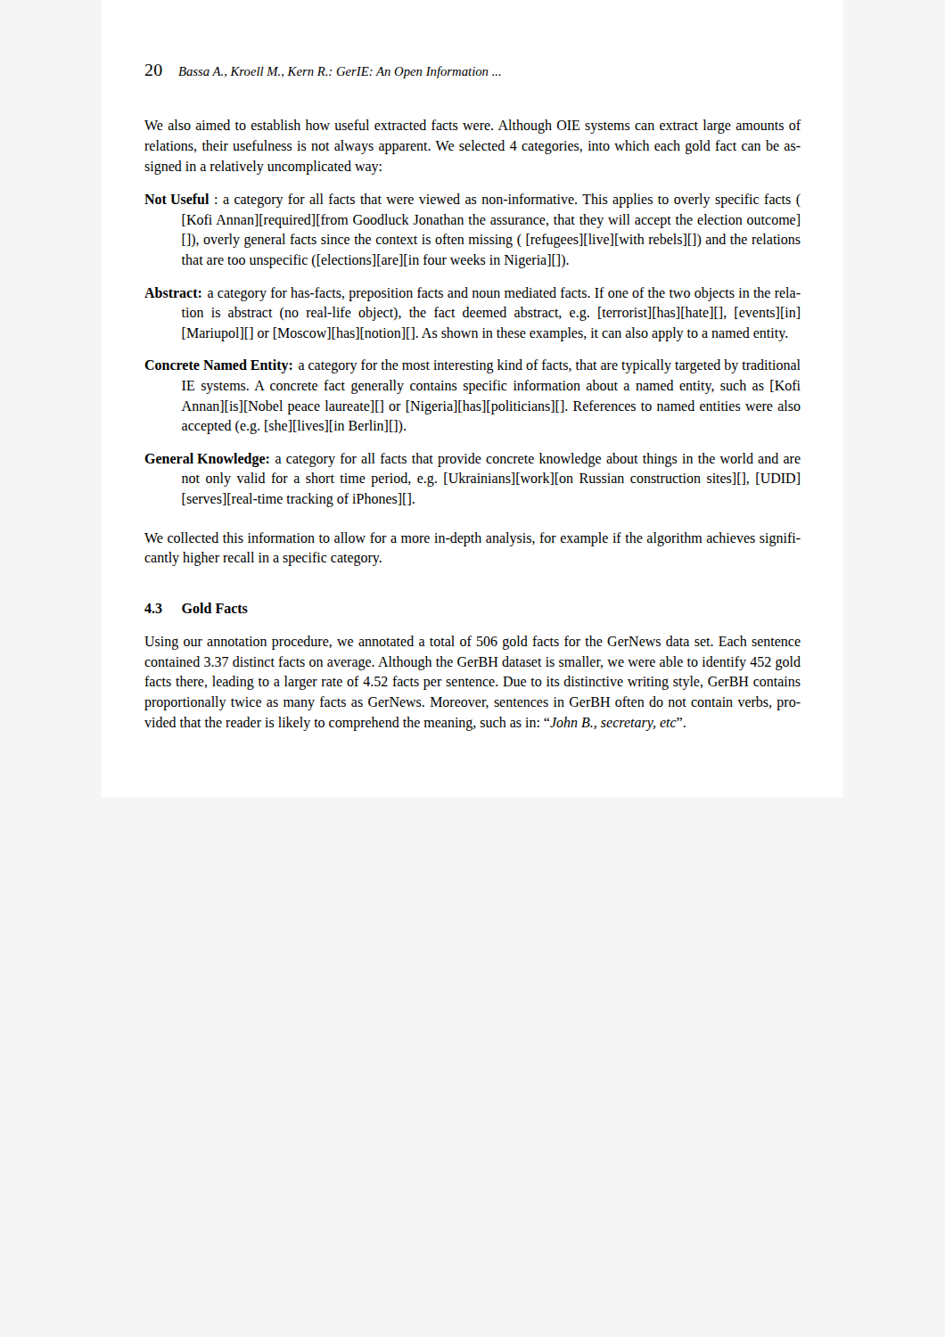20 Bassa A., Kroell M., Kern R.: GerIE: An Open Information ...
We also aimed to establish how useful extracted facts were. Although OIE systems can extract large amounts of relations, their usefulness is not always apparent. We selected 4 categories, into which each gold fact can be assigned in a relatively uncomplicated way:
Not Useful
: a category for all facts that were viewed as non-informative. This applies to overly specific facts ( [Kofi Annan][required][from Goodluck Jonathan the assurance, that they will accept the election outcome][]), overly general facts since the context is often missing ( [refugees][live][with rebels][]) and the relations that are too unspecific ([elections][are][in four weeks in Nigeria][]).
Abstract:
a category for has-facts, preposition facts and noun mediated facts. If one of the two objects in the relation is abstract (no real-life object), the fact deemed abstract, e.g. [terrorist][has][hate][], [events][in][Mariupol][] or [Moscow][has][notion][]. As shown in these examples, it can also apply to a named entity.
Concrete Named Entity:
a category for the most interesting kind of facts, that are typically targeted by traditional IE systems. A concrete fact generally contains specific information about a named entity, such as [Kofi Annan][is][Nobel peace laureate][] or [Nigeria][has][politicians][]. References to named entities were also accepted (e.g. [she][lives][in Berlin][]).
General Knowledge:
a category for all facts that provide concrete knowledge about things in the world and are not only valid for a short time period, e.g. [Ukrainians][work][on Russian construction sites][], [UDID][serves][real-time tracking of iPhones][].
We collected this information to allow for a more in-depth analysis, for example if the algorithm achieves significantly higher recall in a specific category.
4.3 Gold Facts
Using our annotation procedure, we annotated a total of 506 gold facts for the GerNews data set. Each sentence contained 3.37 distinct facts on average. Although the GerBH dataset is smaller, we were able to identify 452 gold facts there, leading to a larger rate of 4.52 facts per sentence. Due to its distinctive writing style, GerBH contains proportionally twice as many facts as GerNews. Moreover, sentences in GerBH often do not contain verbs, provided that the reader is likely to comprehend the meaning, such as in: “John B., secretary, etc”.